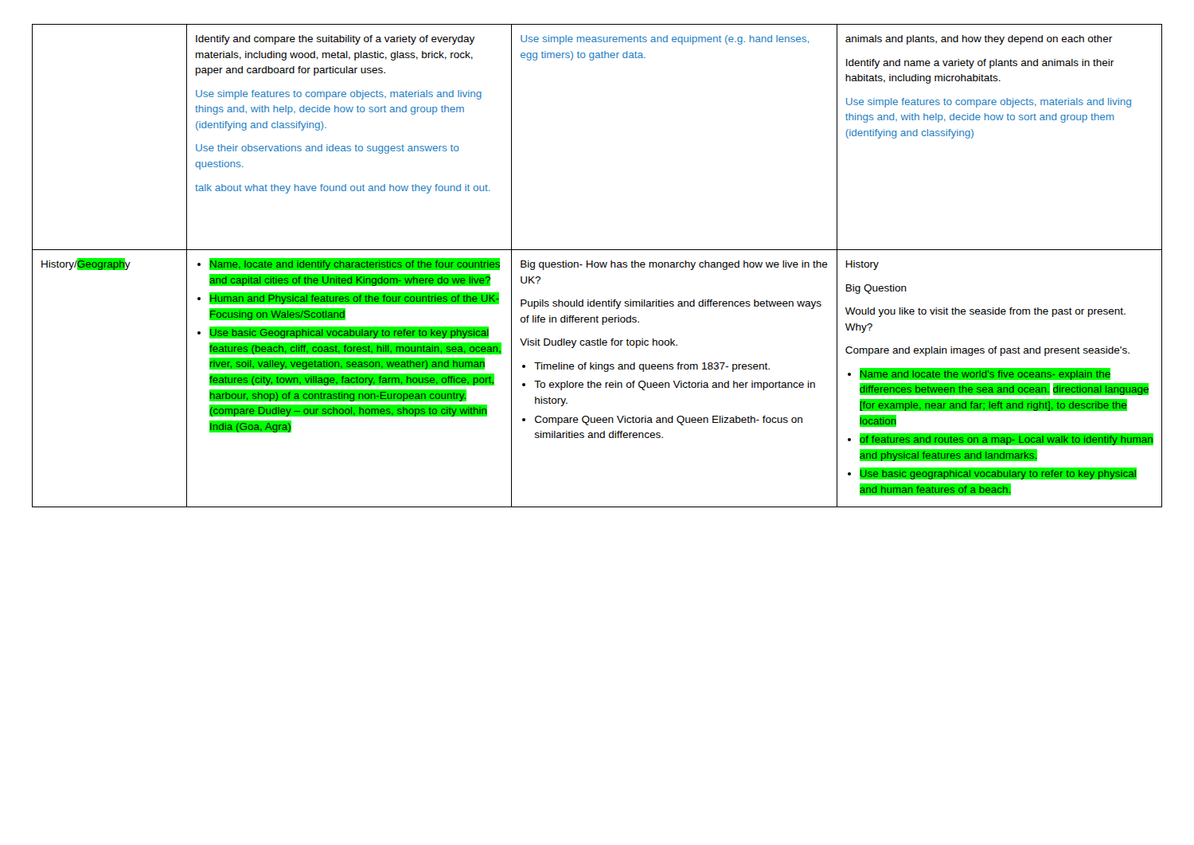| | Identify and compare the suitability of a variety of everyday materials, including wood, metal, plastic, glass, brick, rock, paper and cardboard for particular uses. Use simple features to compare objects, materials and living things and, with help, decide how to sort and group them (identifying and classifying). Use their observations and ideas to suggest answers to questions. talk about what they have found out and how they found it out. | Use simple measurements and equipment (e.g. hand lenses, egg timers) to gather data. | animals and plants, and how they depend on each other Identify and name a variety of plants and animals in their habitats, including microhabitats. Use simple features to compare objects, materials and living things and, with help, decide how to sort and group them (identifying and classifying) |
| History/ Geograph y | Name, locate and identify characteristics of the four countries and capital cities of the United Kingdom- where do we live? Human and Physical features of the four countries of the UK-Focusing on Wales/Scotland Use basic Geographical vocabulary to refer to key physical features (beach, cliff, coast, forest, hill, mountain, sea, ocean, river, soil, valley, vegetation, season, weather) and human features (city, town, village, factory, farm, house, office, port, harbour, shop) of a contrasting non-European country. (compare Dudley – our school, homes, shops to city within India (Goa, Agra) | Big question- How has the monarchy changed how we live in the UK? Pupils should identify similarities and differences between ways of life in different periods. Visit Dudley castle for topic hook. Timeline of kings and queens from 1837- present. To explore the rein of Queen Victoria and her importance in history. Compare Queen Victoria and Queen Elizabeth- focus on similarities and differences. | History Big Question Would you like to visit the seaside from the past or present. Why? Compare and explain images of past and present seaside's. Name and locate the world's five oceans- explain the differences between the sea and ocean. directional language [for example, near and far; left and right], to describe the location of features and routes on a map- Local walk to identify human and physical features and landmarks. Use basic geographical vocabulary to refer to key physical and human features of a beach. |